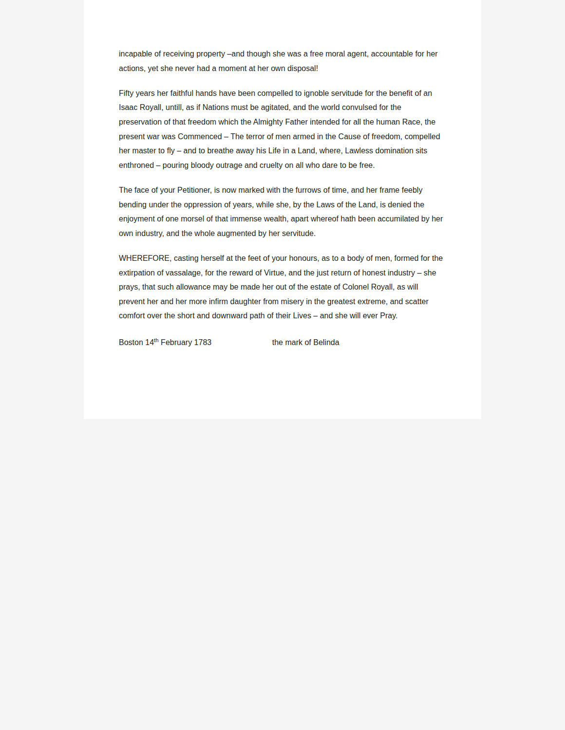incapable of receiving property –and though she was a free moral agent, accountable for her actions, yet she never had a moment at her own disposal!
Fifty years her faithful hands have been compelled to ignoble servitude for the benefit of an Isaac Royall, untill, as if Nations must be agitated, and the world convulsed for the preservation of that freedom which the Almighty Father intended for all the human Race, the present war was Commenced – The terror of men armed in the Cause of freedom, compelled her master to fly – and to breathe away his Life in a Land, where, Lawless domination sits enthroned – pouring bloody outrage and cruelty on all who dare to be free.
The face of your Petitioner, is now marked with the furrows of time, and her frame feebly bending under the oppression of years, while she, by the Laws of the Land, is denied the enjoyment of one morsel of that immense wealth, apart whereof hath been accumilated by her own industry, and the whole augmented by her servitude.
WHEREFORE, casting herself at the feet of your honours, as to a body of men, formed for the extirpation of vassalage, for the reward of Virtue, and the just return of honest industry – she prays, that such allowance may be made her out of the estate of Colonel Royall, as will prevent her and her more infirm daughter from misery in the greatest extreme, and scatter comfort over the short and downward path of their Lives – and she will ever Pray.
Boston 14th February 1783the mark of Belinda